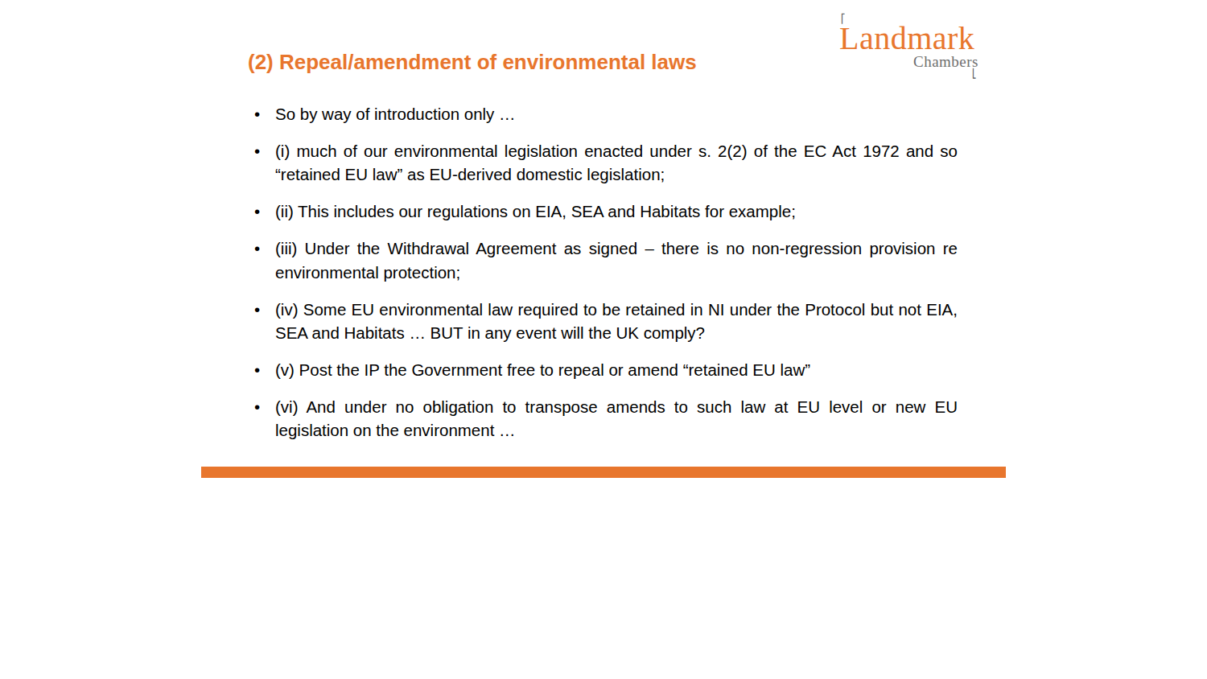⎡
Landmark
Chambers
⎣
(2) Repeal/amendment of environmental laws
So by way of introduction only …
(i) much of our environmental legislation enacted under s. 2(2) of the EC Act 1972 and so “retained EU law” as EU-derived domestic legislation;
(ii) This includes our regulations on EIA, SEA and Habitats for example;
(iii) Under the Withdrawal Agreement as signed – there is no non-regression provision re environmental protection;
(iv) Some EU environmental law required to be retained in NI under the Protocol but not EIA, SEA and Habitats … BUT in any event will the UK comply?
(v) Post the IP the Government free to repeal or amend “retained EU law”
(vi) And under no obligation to transpose amends to such law at EU level or new EU legislation on the environment …